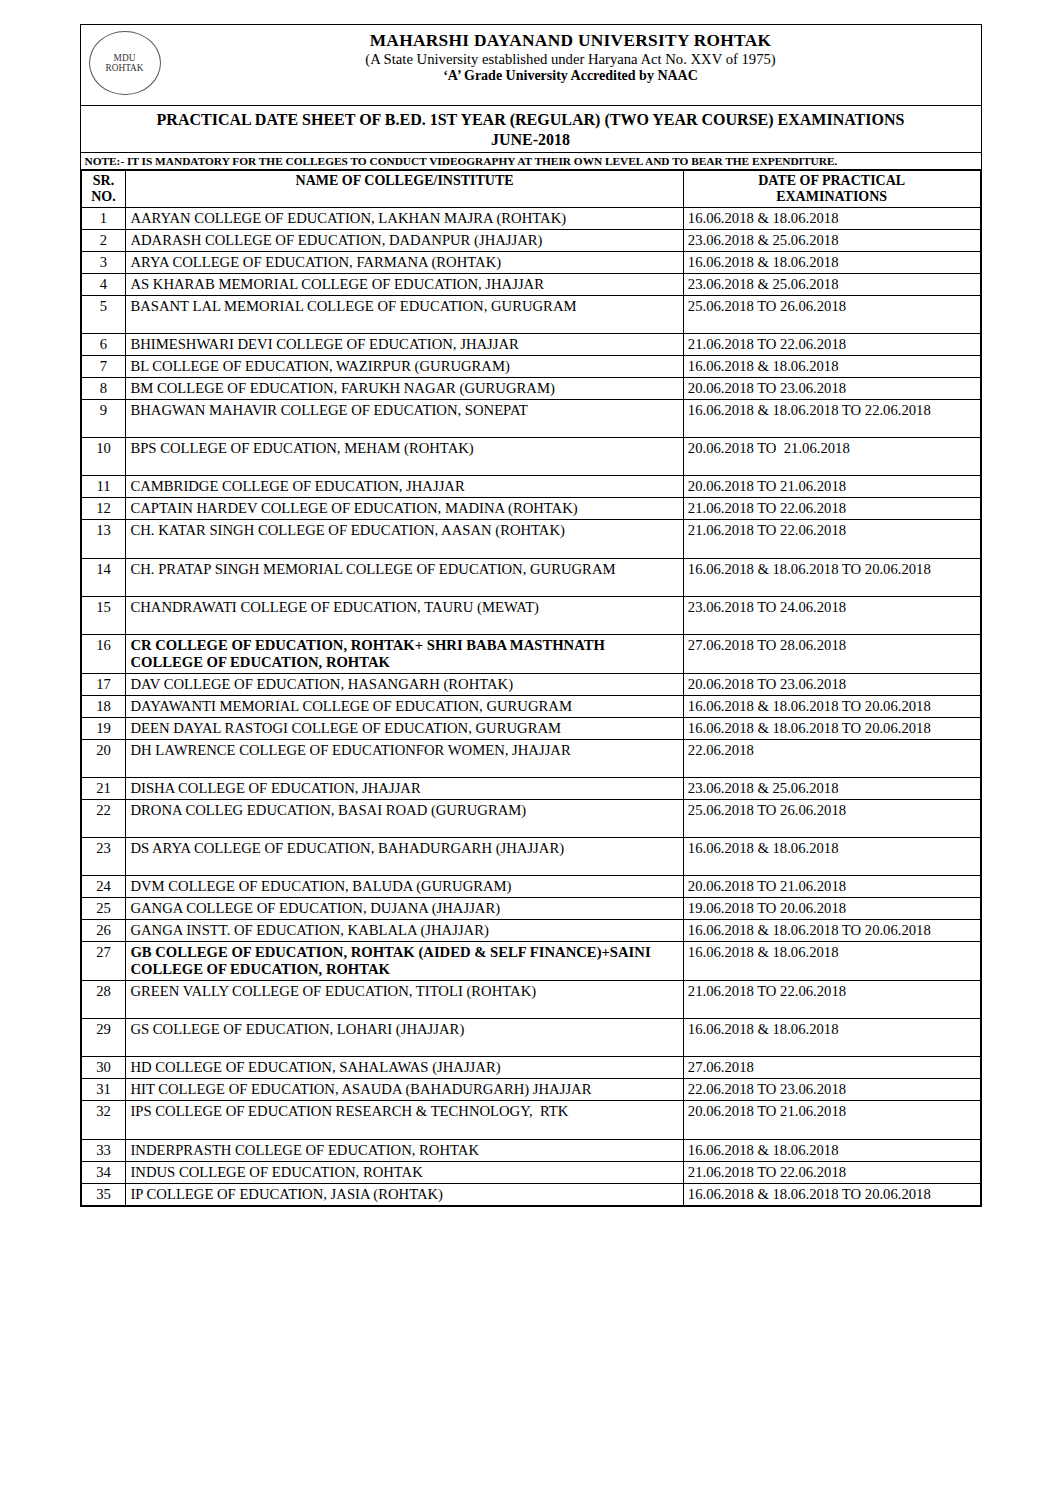MDU
ROHTAK
MAHARSHI DAYANAND UNIVERSITY ROHTAK
(A State University established under Haryana Act No. XXV of 1975)
‘A’ Grade University Accredited by NAAC
PRACTICAL DATE SHEET OF B.ED. 1ST YEAR (REGULAR) (TWO YEAR COURSE) EXAMINATIONS
JUNE-2018
NOTE:- IT IS MANDATORY FOR THE COLLEGES TO CONDUCT VIDEOGRAPHY AT THEIR OWN LEVEL AND TO BEAR THE EXPENDITURE.
| SR. NO. | NAME OF COLLEGE/INSTITUTE | DATE OF PRACTICAL EXAMINATIONS |
| --- | --- | --- |
| 1 | AARYAN COLLEGE OF EDUCATION, LAKHAN MAJRA (ROHTAK) | 16.06.2018 & 18.06.2018 |
| 2 | ADARASH COLLEGE OF EDUCATION, DADANPUR (JHAJJAR) | 23.06.2018 & 25.06.2018 |
| 3 | ARYA COLLEGE OF EDUCATION, FARMANA (ROHTAK) | 16.06.2018 & 18.06.2018 |
| 4 | AS KHARAB MEMORIAL COLLEGE OF EDUCATION, JHAJJAR | 23.06.2018 & 25.06.2018 |
| 5 | BASANT LAL MEMORIAL COLLEGE OF EDUCATION, GURUGRAM | 25.06.2018 TO 26.06.2018 |
| 6 | BHIMESHWARI DEVI COLLEGE OF EDUCATION, JHAJJAR | 21.06.2018 TO 22.06.2018 |
| 7 | BL COLLEGE OF EDUCATION, WAZIRPUR (GURUGRAM) | 16.06.2018 & 18.06.2018 |
| 8 | BM COLLEGE OF EDUCATION, FARUKH NAGAR (GURUGRAM) | 20.06.2018 TO 23.06.2018 |
| 9 | BHAGWAN MAHAVIR COLLEGE OF EDUCATION, SONEPAT | 16.06.2018 & 18.06.2018 TO 22.06.2018 |
| 10 | BPS COLLEGE OF EDUCATION, MEHAM (ROHTAK) | 20.06.2018 TO 21.06.2018 |
| 11 | CAMBRIDGE COLLEGE OF EDUCATION, JHAJJAR | 20.06.2018 TO 21.06.2018 |
| 12 | CAPTAIN HARDEV COLLEGE OF EDUCATION, MADINA (ROHTAK) | 21.06.2018 TO 22.06.2018 |
| 13 | CH. KATAR SINGH COLLEGE OF EDUCATION, AASAN (ROHTAK) | 21.06.2018 TO 22.06.2018 |
| 14 | CH. PRATAP SINGH MEMORIAL COLLEGE OF EDUCATION, GURUGRAM | 16.06.2018 & 18.06.2018 TO 20.06.2018 |
| 15 | CHANDRAWATI COLLEGE OF EDUCATION, TAURU (MEWAT) | 23.06.2018 TO 24.06.2018 |
| 16 | CR COLLEGE OF EDUCATION, ROHTAK+ SHRI BABA MASTHNATH COLLEGE OF EDUCATION, ROHTAK | 27.06.2018 TO 28.06.2018 |
| 17 | DAV COLLEGE OF EDUCATION, HASANGARH (ROHTAK) | 20.06.2018 TO 23.06.2018 |
| 18 | DAYAWANTI MEMORIAL COLLEGE OF EDUCATION, GURUGRAM | 16.06.2018 & 18.06.2018 TO 20.06.2018 |
| 19 | DEEN DAYAL RASTOGI COLLEGE OF EDUCATION, GURUGRAM | 16.06.2018 & 18.06.2018 TO 20.06.2018 |
| 20 | DH LAWRENCE COLLEGE OF EDUCATIONFOR WOMEN, JHAJJAR | 22.06.2018 |
| 21 | DISHA COLLEGE OF EDUCATION, JHAJJAR | 23.06.2018 & 25.06.2018 |
| 22 | DRONA COLLEG EDUCATION, BASAI ROAD (GURUGRAM) | 25.06.2018 TO 26.06.2018 |
| 23 | DS ARYA COLLEGE OF EDUCATION, BAHADURGARH (JHAJJAR) | 16.06.2018 & 18.06.2018 |
| 24 | DVM COLLEGE OF EDUCATION, BALUDA (GURUGRAM) | 20.06.2018 TO 21.06.2018 |
| 25 | GANGA COLLEGE OF EDUCATION, DUJANA (JHAJJAR) | 19.06.2018 TO 20.06.2018 |
| 26 | GANGA INSTT. OF EDUCATION, KABLALA (JHAJJAR) | 16.06.2018 & 18.06.2018 TO 20.06.2018 |
| 27 | GB COLLEGE OF EDUCATION, ROHTAK (AIDED & SELF FINANCE)+SAINI COLLEGE OF EDUCATION, ROHTAK | 16.06.2018 & 18.06.2018 |
| 28 | GREEN VALLY COLLEGE OF EDUCATION, TITOLI (ROHTAK) | 21.06.2018 TO 22.06.2018 |
| 29 | GS COLLEGE OF EDUCATION, LOHARI (JHAJJAR) | 16.06.2018 & 18.06.2018 |
| 30 | HD COLLEGE OF EDUCATION, SAHALAWAS (JHAJJAR) | 27.06.2018 |
| 31 | HIT COLLEGE OF EDUCATION, ASAUDA (BAHADURGARH) JHAJJAR | 22.06.2018 TO 23.06.2018 |
| 32 | IPS COLLEGE OF EDUCATION RESEARCH & TECHNOLOGY, RTK | 20.06.2018 TO 21.06.2018 |
| 33 | INDERPRASTH COLLEGE OF EDUCATION, ROHTAK | 16.06.2018 & 18.06.2018 |
| 34 | INDUS COLLEGE OF EDUCATION, ROHTAK | 21.06.2018 TO 22.06.2018 |
| 35 | IP COLLEGE OF EDUCATION, JASIA (ROHTAK) | 16.06.2018 & 18.06.2018 TO 20.06.2018 |